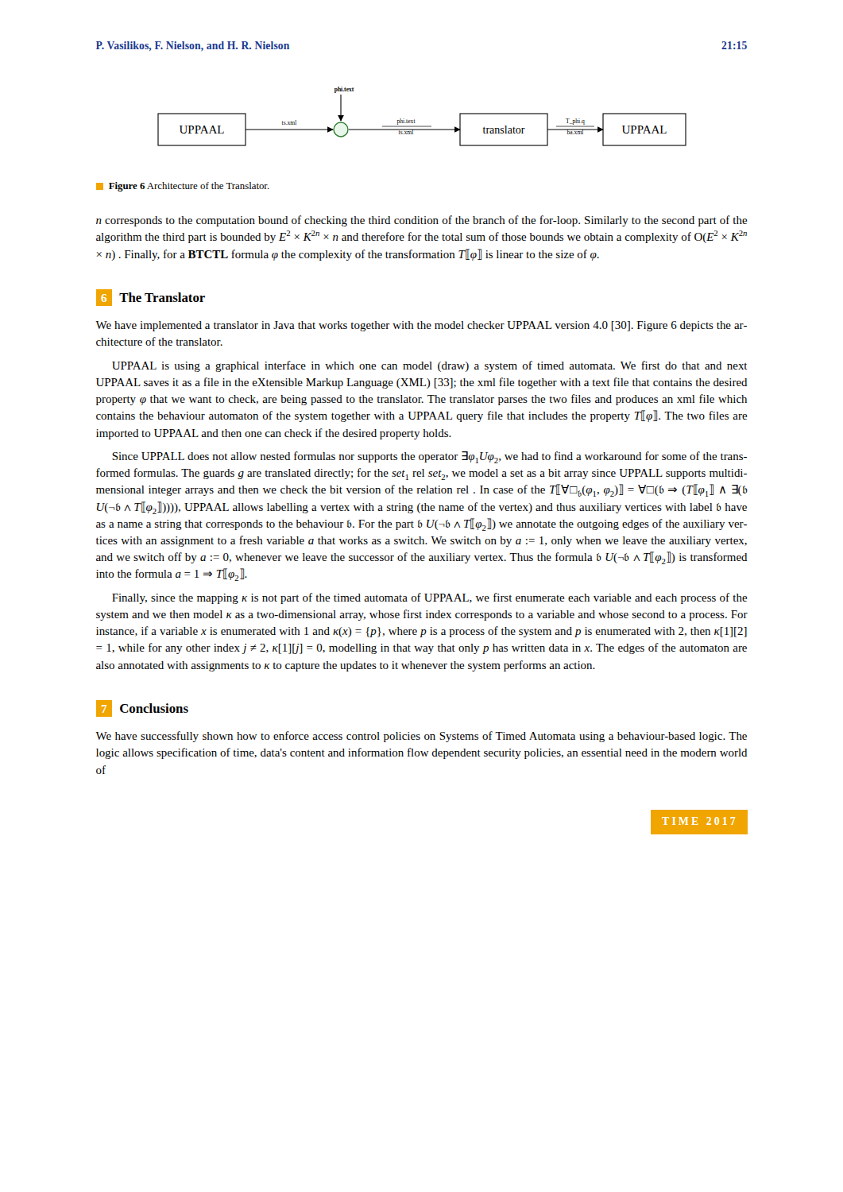P. Vasilikos, F. Nielson, and H. R. Nielson 21:15
UPPAAL ts.xml phi.text phi.text ts.xml translator T_phi.q ba.xml UPPAAL
Figure 6 Architecture of the Translator.
n corresponds to the computation bound of checking the third condition of the branch of the for-loop. Similarly to the second part of the algorithm the third part is bounded by E2 × K2n × n and therefore for the total sum of those bounds we obtain a complexity of O(E2 × K2n × n) . Finally, for a BTCTL formula φ the complexity of the transformation T⟦φ⟧ is linear to the size of φ.
6 The Translator
We have implemented a translator in Java that works together with the model checker UPPAAL version 4.0 [30]. Figure 6 depicts the architecture of the translator.
UPPAAL is using a graphical interface in which one can model (draw) a system of timed automata. We first do that and next UPPAAL saves it as a file in the eXtensible Markup Language (XML) [33]; the xml file together with a text file that contains the desired property φ that we want to check, are being passed to the translator. The translator parses the two files and produces an xml file which contains the behaviour automaton of the system together with a UPPAAL query file that includes the property T⟦φ⟧. The two files are imported to UPPAAL and then one can check if the desired property holds.
Since UPPALL does not allow nested formulas nor supports the operator ∃φ1Uφ2, we had to find a workaround for some of the transformed formulas. The guards g are translated directly; for the set1 rel set2, we model a set as a bit array since UPPALL supports multidimensional integer arrays and then we check the bit version of the relation rel . In case of the T⟦∀□𝔟(φ1, φ2)⟧ = ∀□(𝔟 ⇒ (T⟦φ1⟧ ∧ ∃(𝔟 U(¬𝔟 ∧ T⟦φ2⟧)))), UPPAAL allows labelling a vertex with a string (the name of the vertex) and thus auxiliary vertices with label 𝔟 have as a name a string that corresponds to the behaviour 𝔟. For the part 𝔟 U(¬𝔟 ∧ T⟦φ2⟧) we annotate the outgoing edges of the auxiliary vertices with an assignment to a fresh variable a that works as a switch. We switch on by a := 1, only when we leave the auxiliary vertex, and we switch off by a := 0, whenever we leave the successor of the auxiliary vertex. Thus the formula 𝔟 U(¬𝔟 ∧ T⟦φ2⟧) is transformed into the formula a = 1 ⇒ T⟦φ2⟧.
Finally, since the mapping κ is not part of the timed automata of UPPAAL, we first enumerate each variable and each process of the system and we then model κ as a two-dimensional array, whose first index corresponds to a variable and whose second to a process. For instance, if a variable x is enumerated with 1 and κ(x) = {p}, where p is a process of the system and p is enumerated with 2, then κ[1][2] = 1, while for any other index j ≠ 2, κ[1][j] = 0, modelling in that way that only p has written data in x. The edges of the automaton are also annotated with assignments to κ to capture the updates to it whenever the system performs an action.
7 Conclusions
We have successfully shown how to enforce access control policies on Systems of Timed Automata using a behaviour-based logic. The logic allows specification of time, data's content and information flow dependent security policies, an essential need in the modern world of
TIME 2017